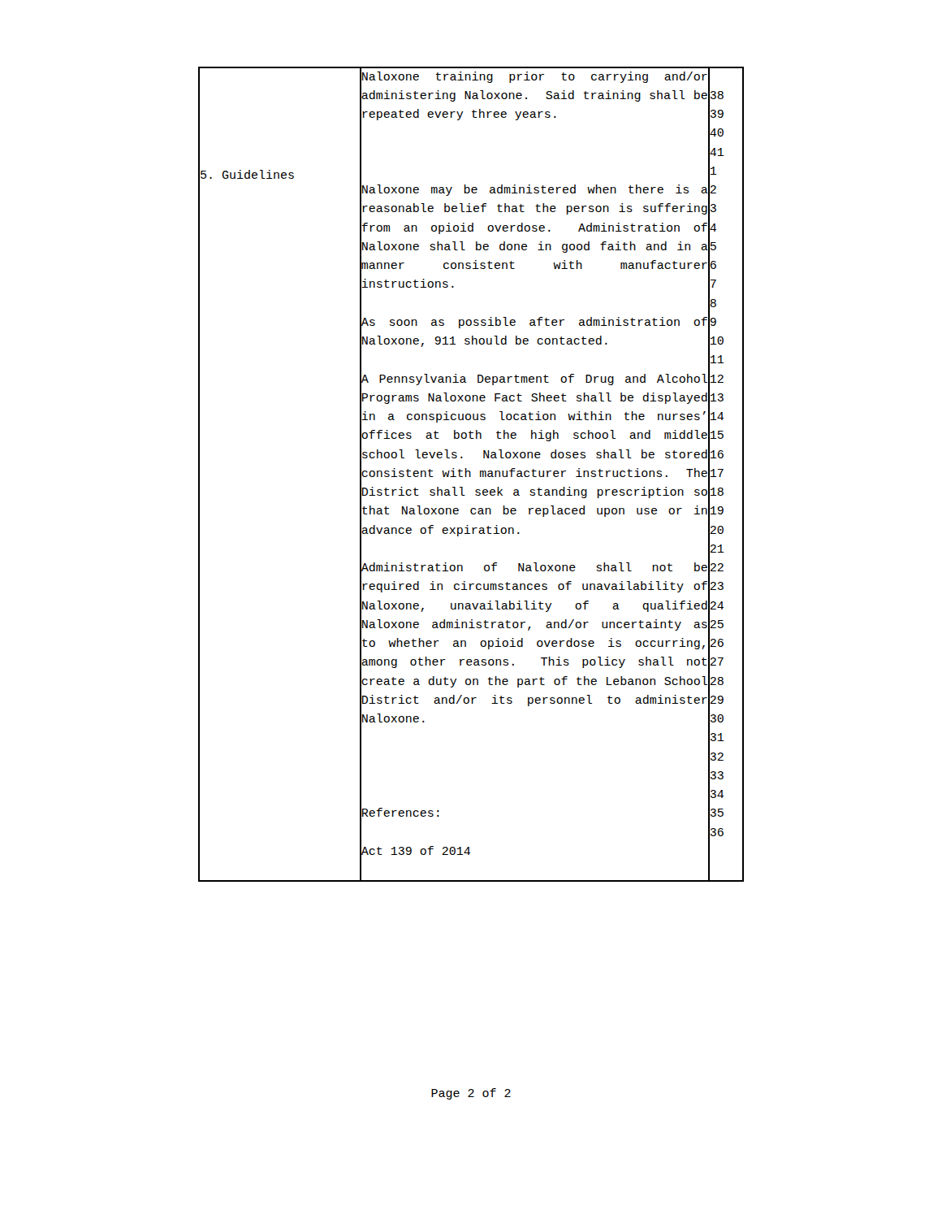| 5. Guidelines | Naloxone training prior to carrying and/or administering Naloxone. Said training shall be repeated every three years. Naloxone may be administered when there is a reasonable belief that the person is suffering from an opioid overdose. Administration of Naloxone shall be done in good faith and in a manner consistent with manufacturer instructions. As soon as possible after administration of Naloxone, 911 should be contacted. A Pennsylvania Department of Drug and Alcohol Programs Naloxone Fact Sheet shall be displayed in a conspicuous location within the nurses’ offices at both the high school and middle school levels. Naloxone doses shall be stored consistent with manufacturer instructions. The District shall seek a standing prescription so that Naloxone can be replaced upon use or in advance of expiration. Administration of Naloxone shall not be required in circumstances of unavailability of Naloxone, unavailability of a qualified Naloxone administrator, and/or uncertainty as to whether an opioid overdose is occurring, among other reasons. This policy shall not create a duty on the part of the Lebanon School District and/or its personnel to administer Naloxone. References: Act 139 of 2014 | 38 39 40 41 1 2 3 4 5 6 7 8 9 10 11 12 13 14 15 16 17 18 19 20 21 22 23 24 25 26 27 28 29 30 31 32 33 34 35 36 |
Page 2 of 2